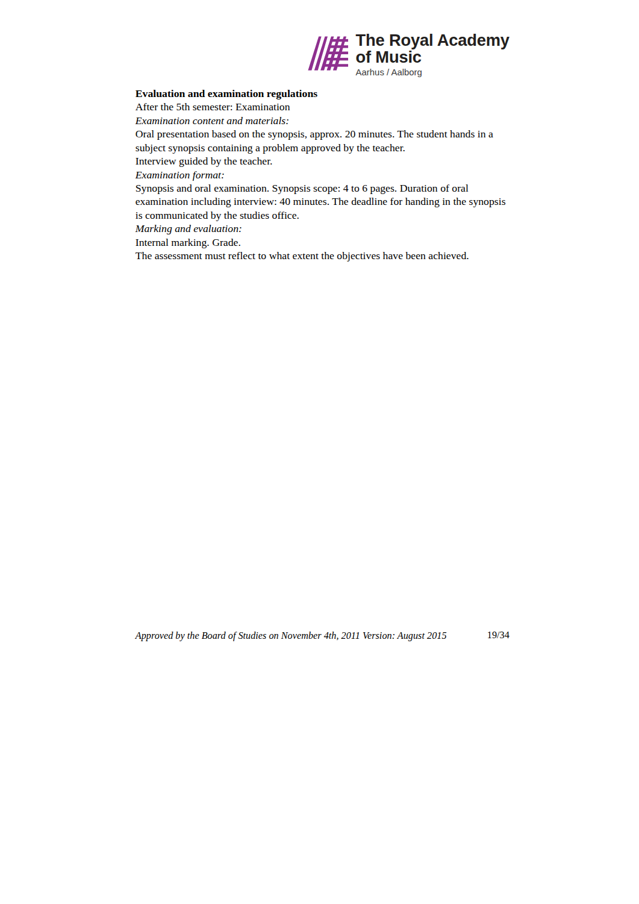The Royal Academy of Music Aarhus / Aalborg
Evaluation and examination regulations
After the 5th semester: Examination
Examination content and materials:
Oral presentation based on the synopsis, approx. 20 minutes. The student hands in a subject synopsis containing a problem approved by the teacher.
Interview guided by the teacher.
Examination format:
Synopsis and oral examination. Synopsis scope: 4 to 6 pages. Duration of oral examination including interview: 40 minutes. The deadline for handing in the synopsis is communicated by the studies office.
Marking and evaluation:
Internal marking. Grade.
The assessment must reflect to what extent the objectives have been achieved.
Approved by the Board of Studies on November 4th, 2011 Version: August 2015
19/34